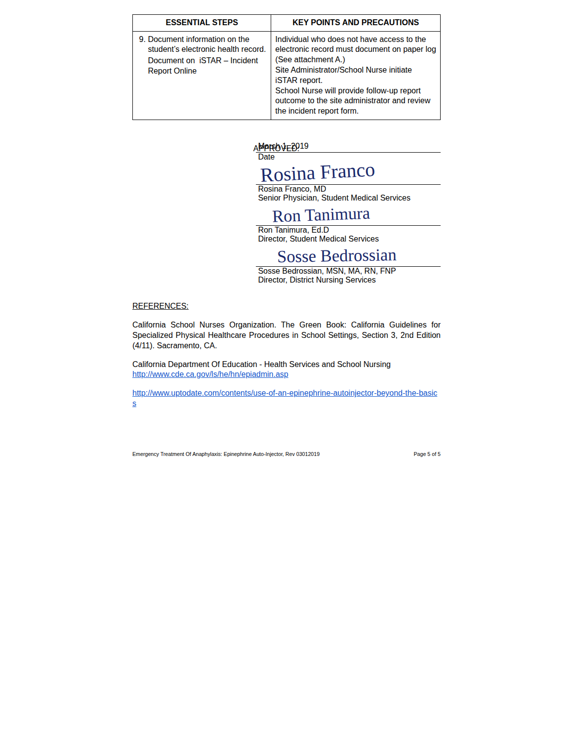| ESSENTIAL STEPS | KEY POINTS AND PRECAUTIONS |
| --- | --- |
| Document information on the student’s electronic health record. Document on iSTAR – Incident Report Online | Individual who does not have access to the electronic record must document on paper log (See attachment A.) Site Administrator/School Nurse initiate iSTAR report. School Nurse will provide follow-up report outcome to the site administrator and review the incident report form. |
APPROVED:
March 1, 2019
Date
Rosina Franco
Rosina Franco, MD
Senior Physician, Student Medical Services
Ron Tanimura
Ron Tanimura, Ed.D
Director, Student Medical Services
Sosse Bedrossian
Sosse Bedrossian, MSN, MA, RN, FNP
Director, District Nursing Services
REFERENCES:
California School Nurses Organization. The Green Book: California Guidelines for Specialized Physical Healthcare Procedures in School Settings, Section 3, 2nd Edition (4/11). Sacramento, CA.
California Department Of Education - Health Services and School Nursing
http://www.cde.ca.gov/ls/he/hn/epiadmin.asp
http://www.uptodate.com/contents/use-of-an-epinephrine-autoinjector-beyond-the-basics
Emergency Treatment Of Anaphylaxis: Epinephrine Auto-Injector, Rev 03012019 Page 5 of 5